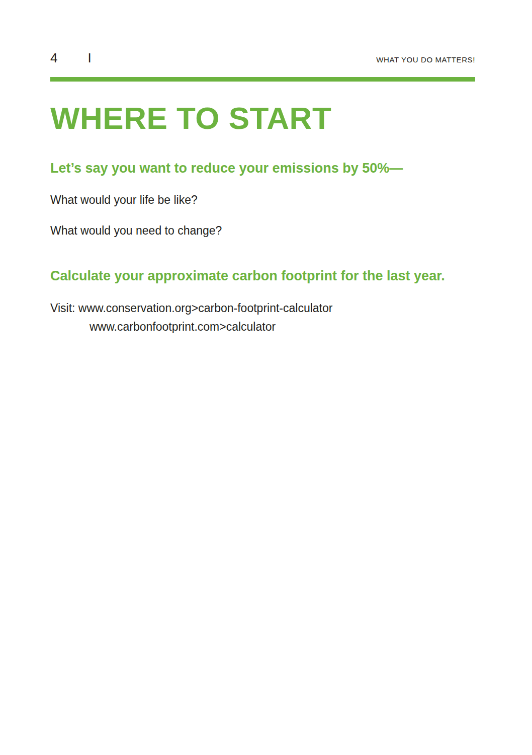4I
What You Do Matters!
Where to Start
Let’s say you want to reduce your emissions by 50%—
What would your life be like?
What would you need to change?
Calculate your approximate carbon footprint for the last year.
Visit: www.conservation.org>carbon-footprint-calculator www.carbonfootprint.com>calculator